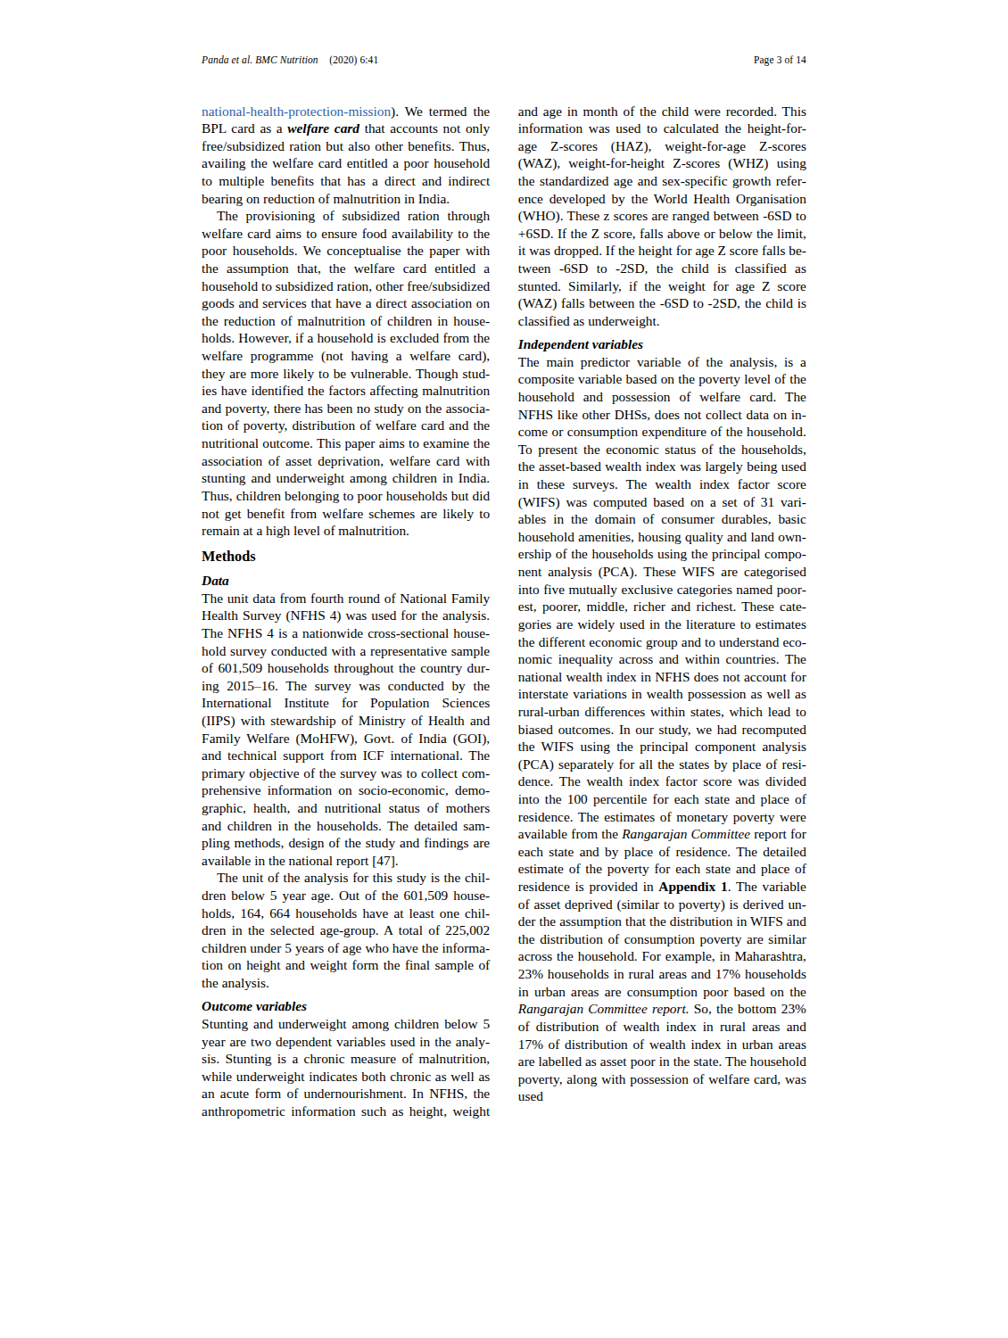Panda et al. BMC Nutrition(2020) 6:41
Page 3 of 14
national-health-protection-mission). We termed the BPL card as a welfare card that accounts not only free/subsidized ration but also other benefits. Thus, availing the welfare card entitled a poor household to multiple benefits that has a direct and indirect bearing on reduction of malnutrition in India.
The provisioning of subsidized ration through welfare card aims to ensure food availability to the poor households. We conceptualise the paper with the assumption that, the welfare card entitled a household to subsidized ration, other free/subsidized goods and services that have a direct association on the reduction of malnutrition of children in households. However, if a household is excluded from the welfare programme (not having a welfare card), they are more likely to be vulnerable. Though studies have identified the factors affecting malnutrition and poverty, there has been no study on the association of poverty, distribution of welfare card and the nutritional outcome. This paper aims to examine the association of asset deprivation, welfare card with stunting and underweight among children in India. Thus, children belonging to poor households but did not get benefit from welfare schemes are likely to remain at a high level of malnutrition.
Methods
Data
The unit data from fourth round of National Family Health Survey (NFHS 4) was used for the analysis. The NFHS 4 is a nationwide cross-sectional household survey conducted with a representative sample of 601,509 households throughout the country during 2015–16. The survey was conducted by the International Institute for Population Sciences (IIPS) with stewardship of Ministry of Health and Family Welfare (MoHFW), Govt. of India (GOI), and technical support from ICF international. The primary objective of the survey was to collect comprehensive information on socio-economic, demographic, health, and nutritional status of mothers and children in the households. The detailed sampling methods, design of the study and findings are available in the national report [47].
The unit of the analysis for this study is the children below 5 year age. Out of the 601,509 households, 164, 664 households have at least one children in the selected age-group. A total of 225,002 children under 5 years of age who have the information on height and weight form the final sample of the analysis.
Outcome variables
Stunting and underweight among children below 5 year are two dependent variables used in the analysis. Stunting is a chronic measure of malnutrition, while underweight indicates both chronic as well as an acute form of undernourishment. In NFHS, the anthropometric information such as height, weight and age in month of the child were recorded. This information was used to calculated the height-for-age Z-scores (HAZ), weight-for-age Z-scores (WAZ), weight-for-height Z-scores (WHZ) using the standardized age and sex-specific growth reference developed by the World Health Organisation (WHO). These z scores are ranged between -6SD to +6SD. If the Z score, falls above or below the limit, it was dropped. If the height for age Z score falls between -6SD to -2SD, the child is classified as stunted. Similarly, if the weight for age Z score (WAZ) falls between the -6SD to -2SD, the child is classified as underweight.
Independent variables
The main predictor variable of the analysis, is a composite variable based on the poverty level of the household and possession of welfare card. The NFHS like other DHSs, does not collect data on income or consumption expenditure of the household. To present the economic status of the households, the asset-based wealth index was largely being used in these surveys. The wealth index factor score (WIFS) was computed based on a set of 31 variables in the domain of consumer durables, basic household amenities, housing quality and land ownership of the households using the principal component analysis (PCA). These WIFS are categorised into five mutually exclusive categories named poorest, poorer, middle, richer and richest. These categories are widely used in the literature to estimates the different economic group and to understand economic inequality across and within countries. The national wealth index in NFHS does not account for interstate variations in wealth possession as well as rural-urban differences within states, which lead to biased outcomes. In our study, we had recomputed the WIFS using the principal component analysis (PCA) separately for all the states by place of residence. The wealth index factor score was divided into the 100 percentile for each state and place of residence. The estimates of monetary poverty were available from the Rangarajan Committee report for each state and by place of residence. The detailed estimate of the poverty for each state and place of residence is provided in Appendix 1. The variable of asset deprived (similar to poverty) is derived under the assumption that the distribution in WIFS and the distribution of consumption poverty are similar across the household. For example, in Maharashtra, 23% households in rural areas and 17% households in urban areas are consumption poor based on the Rangarajan Committee report. So, the bottom 23% of distribution of wealth index in rural areas and 17% of distribution of wealth index in urban areas are labelled as asset poor in the state. The household poverty, along with possession of welfare card, was used